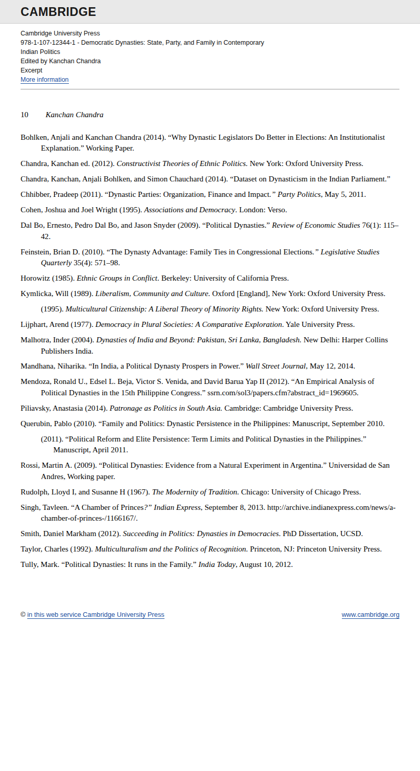Cambridge
Cambridge University Press
978-1-107-12344-1 - Democratic Dynasties: State, Party, and Family in Contemporary
Indian Politics
Edited by Kanchan Chandra
Excerpt
More information
10 Kanchan Chandra
Bohlken, Anjali and Kanchan Chandra (2014). “Why Dynastic Legislators Do Better in Elections: An Institutionalist Explanation.” Working Paper.
Chandra, Kanchan ed. (2012). Constructivist Theories of Ethnic Politics. New York: Oxford University Press.
Chandra, Kanchan, Anjali Bohlken, and Simon Chauchard (2014). “Dataset on Dynasticism in the Indian Parliament.”
Chhibber, Pradeep (2011). “Dynastic Parties: Organization, Finance and Impact.” Party Politics, May 5, 2011.
Cohen, Joshua and Joel Wright (1995). Associations and Democracy. London: Verso.
Dal Bo, Ernesto, Pedro Dal Bo, and Jason Snyder (2009). “Political Dynasties.” Review of Economic Studies 76(1): 115–42.
Feinstein, Brian D. (2010). “The Dynasty Advantage: Family Ties in Congressional Elections.” Legislative Studies Quarterly 35(4): 571–98.
Horowitz (1985). Ethnic Groups in Conflict. Berkeley: University of California Press.
Kymlicka, Will (1989). Liberalism, Community and Culture. Oxford [England], New York: Oxford University Press.
(1995). Multicultural Citizenship: A Liberal Theory of Minority Rights. New York: Oxford University Press.
Lijphart, Arend (1977). Democracy in Plural Societies: A Comparative Exploration. Yale University Press.
Malhotra, Inder (2004). Dynasties of India and Beyond: Pakistan, Sri Lanka, Bangladesh. New Delhi: Harper Collins Publishers India.
Mandhana, Niharika. “In India, a Political Dynasty Prospers in Power.” Wall Street Journal, May 12, 2014.
Mendoza, Ronald U., Edsel L. Beja, Victor S. Venida, and David Barua Yap II (2012). “An Empirical Analysis of Political Dynasties in the 15th Philippine Congress.” ssrn.com/sol3/papers.cfm?abstract_id=1969605.
Piliavsky, Anastasia (2014). Patronage as Politics in South Asia. Cambridge: Cambridge University Press.
Querubin, Pablo (2010). “Family and Politics: Dynastic Persistence in the Philippines: Manuscript, September 2010.
(2011). “Political Reform and Elite Persistence: Term Limits and Political Dynasties in the Philippines.” Manuscript, April 2011.
Rossi, Martin A. (2009). “Political Dynasties: Evidence from a Natural Experiment in Argentina.” Universidad de San Andres, Working paper.
Rudolph, Lloyd I, and Susanne H (1967). The Modernity of Tradition. Chicago: University of Chicago Press.
Singh, Tavleen. “A Chamber of Princes?” Indian Express, September 8, 2013. http://archive.indianexpress.com/news/a-chamber-of-princes-/1166167/.
Smith, Daniel Markham (2012). Succeeding in Politics: Dynasties in Democracies. PhD Dissertation, UCSD.
Taylor, Charles (1992). Multiculturalism and the Politics of Recognition. Princeton, NJ: Princeton University Press.
Tully, Mark. “Political Dynasties: It runs in the Family.” India Today, August 10, 2012.
© in this web service Cambridge University Press
www.cambridge.org